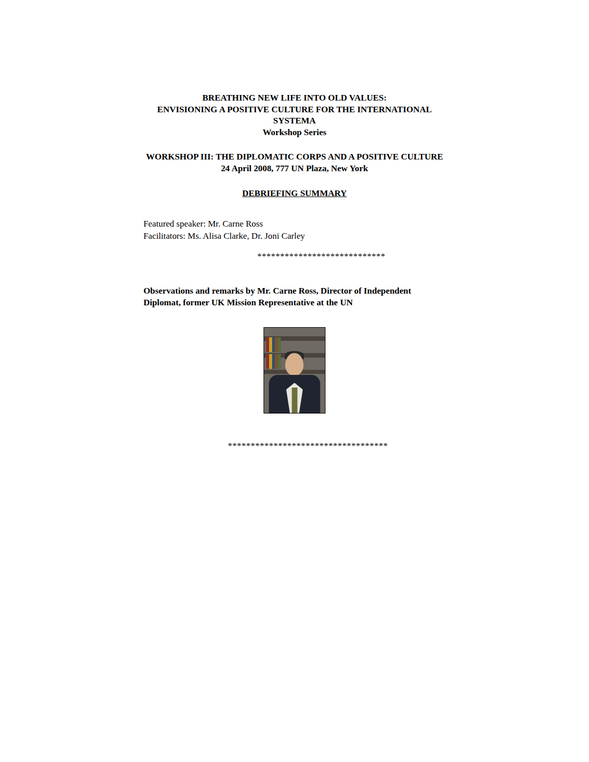BREATHING NEW LIFE INTO OLD VALUES: ENVISIONING A POSITIVE CULTURE FOR THE INTERNATIONAL SYSTEMA Workshop Series
WORKSHOP III: THE DIPLOMATIC CORPS AND A POSITIVE CULTURE 24 April 2008, 777 UN Plaza, New York
DEBRIEFING SUMMARY
Featured speaker: Mr. Carne Ross
Facilitators: Ms. Alisa Clarke, Dr. Joni Carley
****************************
Observations and remarks by Mr. Carne Ross, Director of Independent
Diplomat, former UK Mission Representative at the UN
***********************************